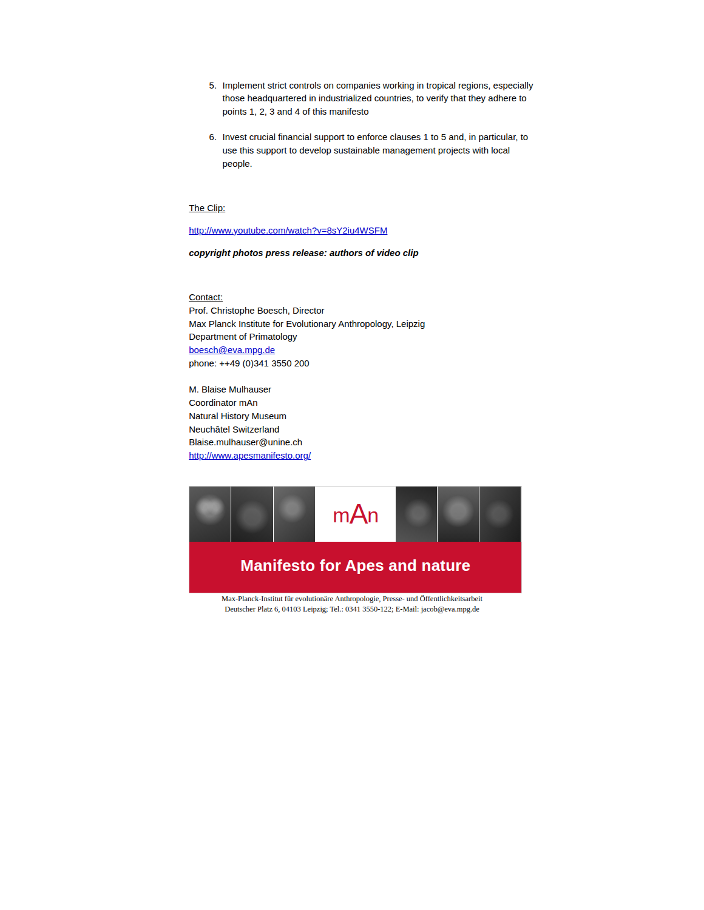Implement strict controls on companies working in tropical regions, especially those headquartered in industrialized countries, to verify that they adhere to points 1, 2, 3 and 4 of this manifesto
Invest crucial financial support to enforce clauses 1 to 5 and, in particular, to use this support to develop sustainable management projects with local people.
The Clip:
http://www.youtube.com/watch?v=8sY2iu4WSFM
copyright photos press release: authors of video clip
Contact:
Prof. Christophe Boesch, Director
Max Planck Institute for Evolutionary Anthropology, Leipzig
Department of Primatology
boesch@eva.mpg.de
phone: ++49 (0)341 3550 200
M. Blaise Mulhauser
Coordinator mAn
Natural History Museum
Neuchâtel Switzerland
Blaise.mulhauser@unine.ch
http://www.apesmanifesto.org/
mAn
Manifesto for Apes and nature
Max-Planck-Institut für evolutionäre Anthropologie, Presse- und Öffentlichkeitsarbeit
Deutscher Platz 6, 04103 Leipzig; Tel.: 0341 3550-122; E-Mail: jacob@eva.mpg.de